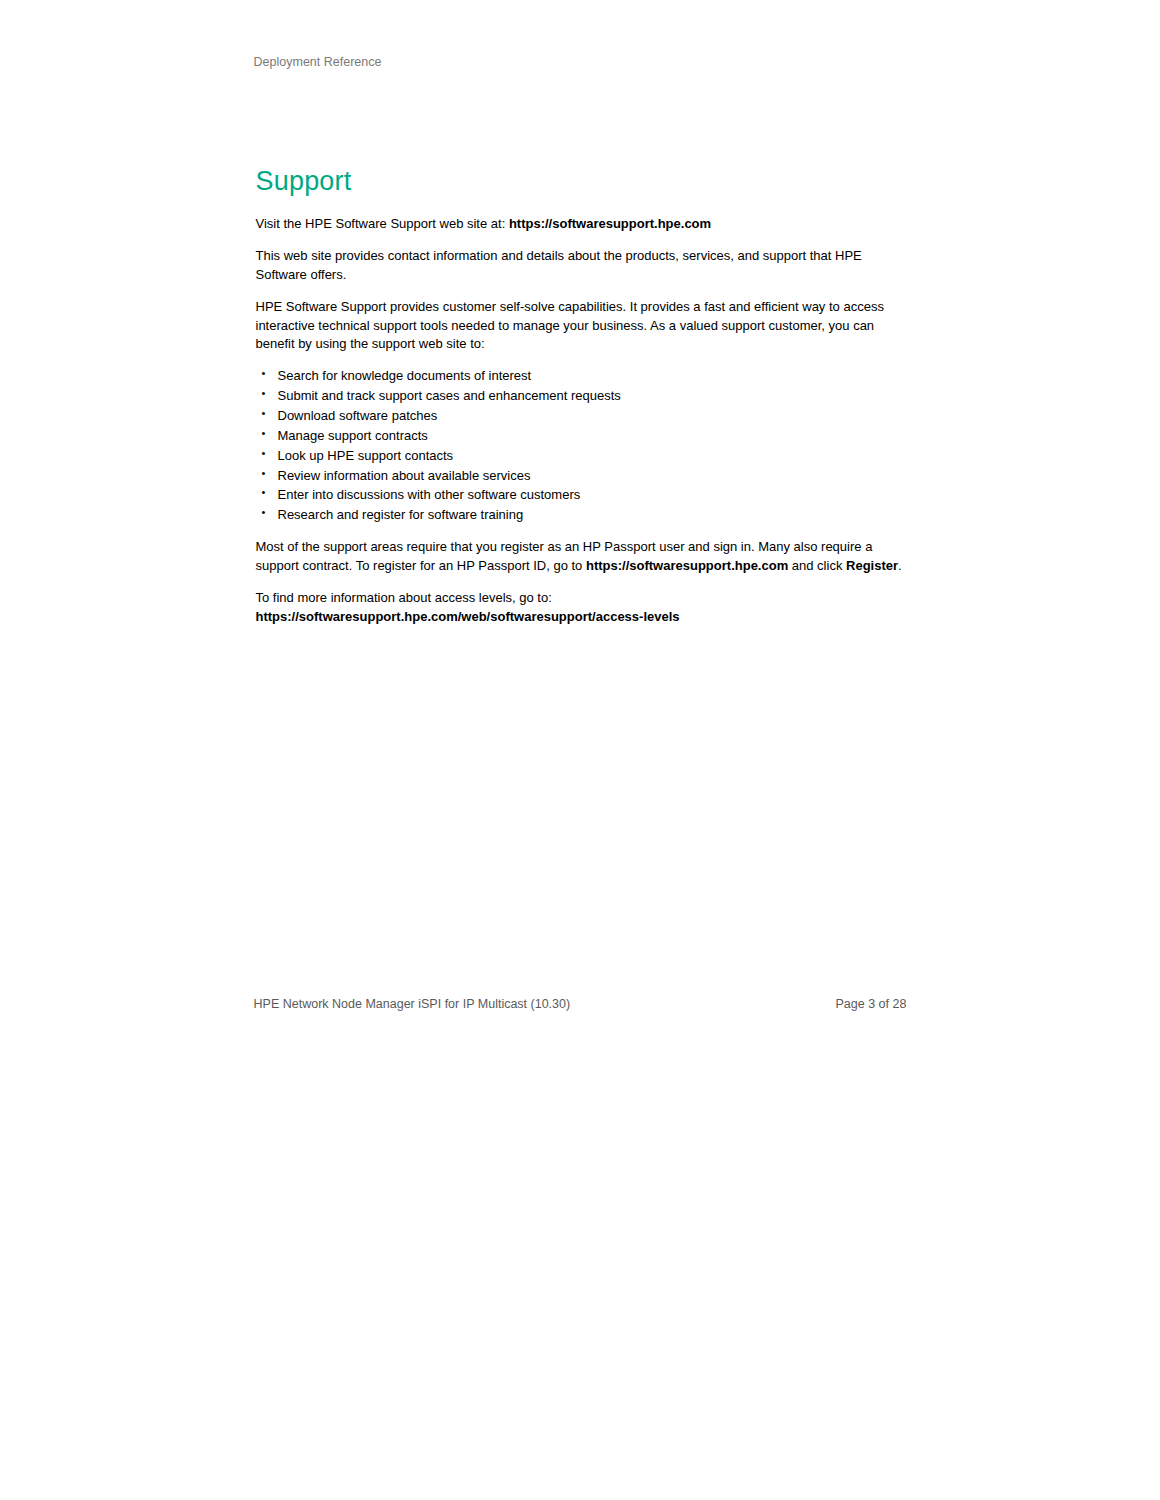Deployment Reference
Support
Visit the HPE Software Support web site at: https://softwaresupport.hpe.com
This web site provides contact information and details about the products, services, and support that HPE Software offers.
HPE Software Support provides customer self-solve capabilities. It provides a fast and efficient way to access interactive technical support tools needed to manage your business. As a valued support customer, you can benefit by using the support web site to:
Search for knowledge documents of interest
Submit and track support cases and enhancement requests
Download software patches
Manage support contracts
Look up HPE support contacts
Review information about available services
Enter into discussions with other software customers
Research and register for software training
Most of the support areas require that you register as an HP Passport user and sign in. Many also require a support contract. To register for an HP Passport ID, go to https://softwaresupport.hpe.com and click Register.
To find more information about access levels, go to:
https://softwaresupport.hpe.com/web/softwaresupport/access-levels
HPE Network Node Manager iSPI for IP Multicast (10.30)
Page 3 of 28